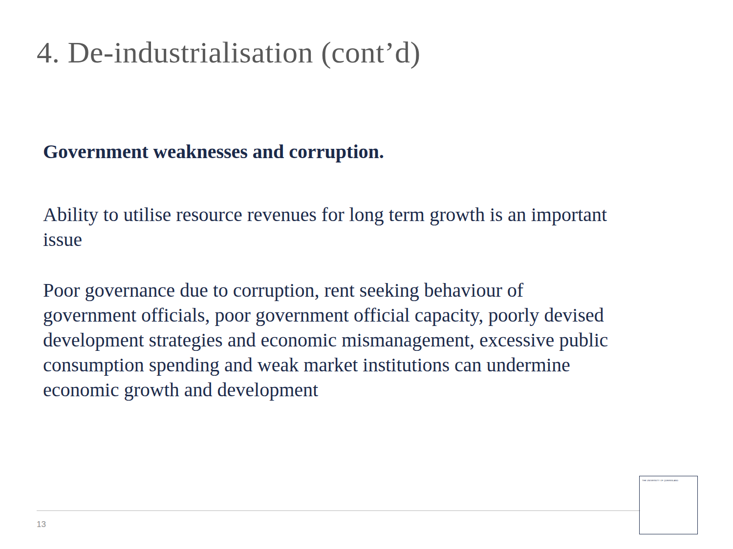4. De-industrialisation (cont’d)
Government weaknesses and corruption.
Ability to utilise resource revenues for long term growth is an important issue
Poor governance due to corruption, rent seeking behaviour of government officials, poor government official capacity, poorly devised development strategies and economic mismanagement, excessive public consumption spending and weak market institutions can undermine economic growth and development
13
THE UNIVERSITY OF QUEENSLAND